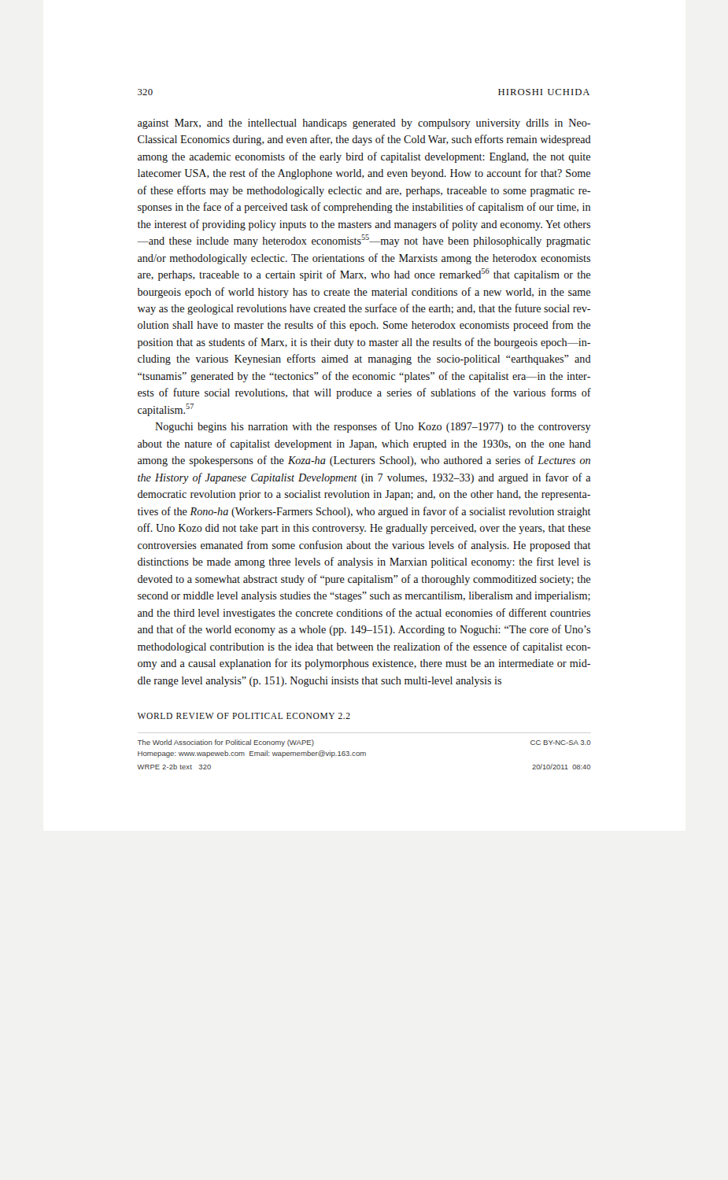320 Hiroshi Uchida
against Marx, and the intellectual handicaps generated by compulsory university drills in Neo-Classical Economics during, and even after, the days of the Cold War, such efforts remain widespread among the academic economists of the early bird of capitalist development: England, the not quite latecomer USA, the rest of the Anglophone world, and even beyond. How to account for that? Some of these efforts may be methodologically eclectic and are, perhaps, traceable to some pragmatic responses in the face of a perceived task of comprehending the instabilities of capitalism of our time, in the interest of providing policy inputs to the masters and managers of polity and economy. Yet others—and these include many heterodox economists55—may not have been philosophically pragmatic and/or methodologically eclectic. The orientations of the Marxists among the heterodox economists are, perhaps, traceable to a certain spirit of Marx, who had once remarked56 that capitalism or the bourgeois epoch of world history has to create the material conditions of a new world, in the same way as the geological revolutions have created the surface of the earth; and, that the future social revolution shall have to master the results of this epoch. Some heterodox economists proceed from the position that as students of Marx, it is their duty to master all the results of the bourgeois epoch—including the various Keynesian efforts aimed at managing the socio-political “earthquakes” and “tsunamis” generated by the “tectonics” of the economic “plates” of the capitalist era—in the interests of future social revolutions, that will produce a series of sublations of the various forms of capitalism.57
Noguchi begins his narration with the responses of Uno Kozo (1897–1977) to the controversy about the nature of capitalist development in Japan, which erupted in the 1930s, on the one hand among the spokespersons of the Koza-ha (Lecturers School), who authored a series of Lectures on the History of Japanese Capitalist Development (in 7 volumes, 1932–33) and argued in favor of a democratic revolution prior to a socialist revolution in Japan; and, on the other hand, the representatives of the Rono-ha (Workers-Farmers School), who argued in favor of a socialist revolution straight off. Uno Kozo did not take part in this controversy. He gradually perceived, over the years, that these controversies emanated from some confusion about the various levels of analysis. He proposed that distinctions be made among three levels of analysis in Marxian political economy: the first level is devoted to a somewhat abstract study of “pure capitalism” of a thoroughly commoditized society; the second or middle level analysis studies the “stages” such as mercantilism, liberalism and imperialism; and the third level investigates the concrete conditions of the actual economies of different countries and that of the world economy as a whole (pp. 149–151). According to Noguchi: “The core of Uno’s methodological contribution is the idea that between the realization of the essence of capitalist economy and a causal explanation for its polymorphous existence, there must be an intermediate or middle range level analysis” (p. 151). Noguchi insists that such multi-level analysis is
World Review of Political Economy 2.2
The World Association for Political Economy (WAPE)
Homepage: www.wapeweb.com Email: wapemember@vip.163.com
CC BY-NC-SA 3.0
WRPE 2-2b text 320 20/10/2011 08:40